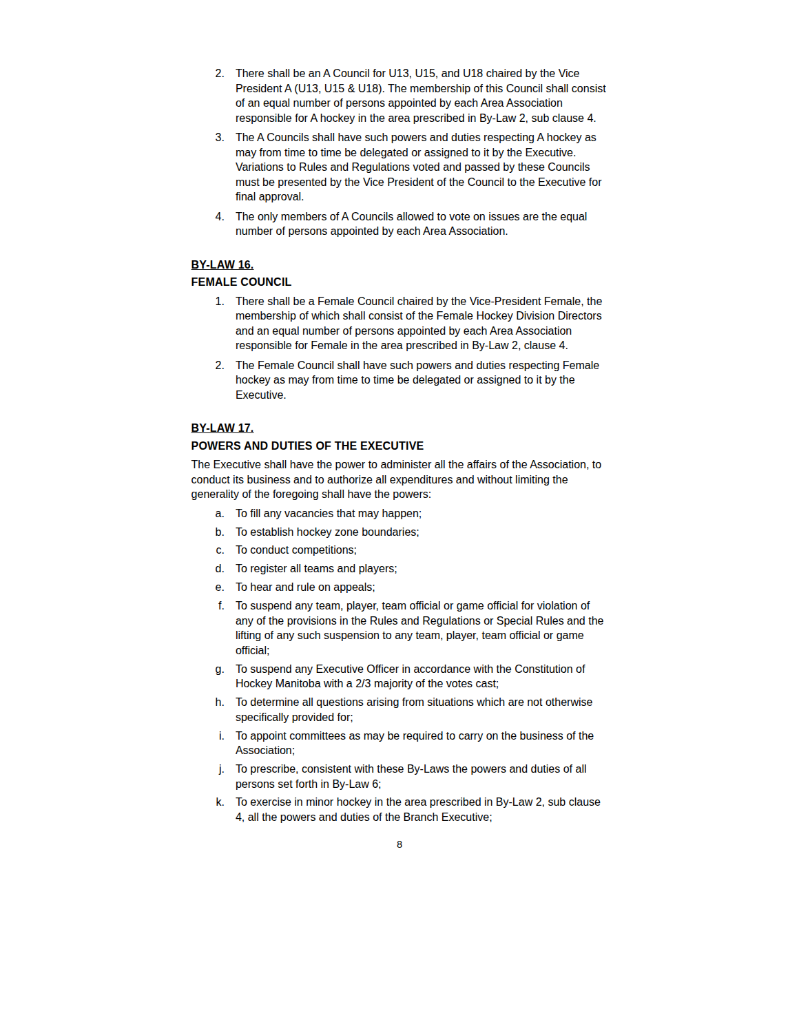There shall be an A Council for U13, U15, and U18 chaired by the Vice President A (U13, U15 & U18). The membership of this Council shall consist of an equal number of persons appointed by each Area Association responsible for A hockey in the area prescribed in By-Law 2, sub clause 4.
The A Councils shall have such powers and duties respecting A hockey as may from time to time be delegated or assigned to it by the Executive. Variations to Rules and Regulations voted and passed by these Councils must be presented by the Vice President of the Council to the Executive for final approval.
The only members of A Councils allowed to vote on issues are the equal number of persons appointed by each Area Association.
BY-LAW 16.
FEMALE COUNCIL
There shall be a Female Council chaired by the Vice-President Female, the membership of which shall consist of the Female Hockey Division Directors and an equal number of persons appointed by each Area Association responsible for Female in the area prescribed in By-Law 2, clause 4.
The Female Council shall have such powers and duties respecting Female hockey as may from time to time be delegated or assigned to it by the Executive.
BY-LAW 17.
POWERS AND DUTIES OF THE EXECUTIVE
The Executive shall have the power to administer all the affairs of the Association, to conduct its business and to authorize all expenditures and without limiting the generality of the foregoing shall have the powers:
To fill any vacancies that may happen;
To establish hockey zone boundaries;
To conduct competitions;
To register all teams and players;
To hear and rule on appeals;
To suspend any team, player, team official or game official for violation of any of the provisions in the Rules and Regulations or Special Rules and the lifting of any such suspension to any team, player, team official or game official;
To suspend any Executive Officer in accordance with the Constitution of Hockey Manitoba with a 2/3 majority of the votes cast;
To determine all questions arising from situations which are not otherwise specifically provided for;
To appoint committees as may be required to carry on the business of the Association;
To prescribe, consistent with these By-Laws the powers and duties of all persons set forth in By-Law 6;
To exercise in minor hockey in the area prescribed in By-Law 2, sub clause 4, all the powers and duties of the Branch Executive;
8